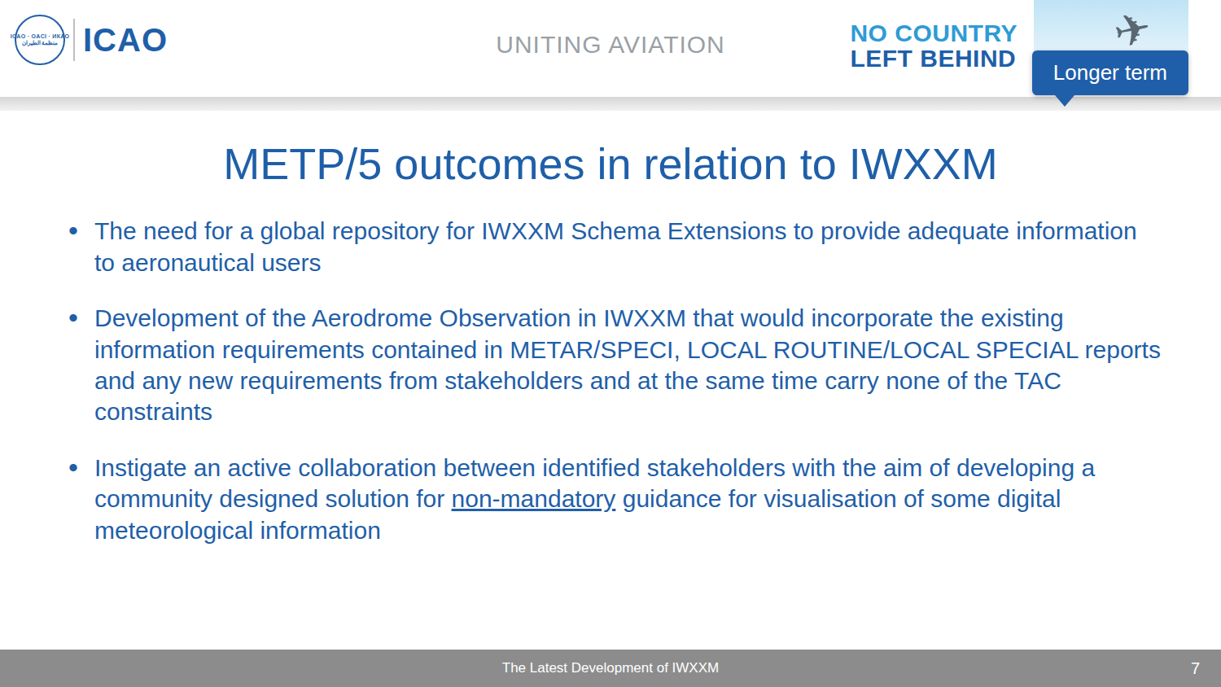ICAO · OACI · ИКАО
منظمة الطيران
ICAO
UNITING AVIATION
NO COUNTRY
LEFT BEHIND
Longer term
METP/5 outcomes in relation to IWXXM
The need for a global repository for IWXXM Schema Extensions to provide adequate information to aeronautical users
Development of the Aerodrome Observation in IWXXM that would incorporate the existing information requirements contained in METAR/SPECI, LOCAL ROUTINE/LOCAL SPECIAL reports and any new requirements from stakeholders and at the same time carry none of the TAC constraints
Instigate an active collaboration between identified stakeholders with the aim of developing a community designed solution for non-mandatory guidance for visualisation of some digital meteorological information
The Latest Development of IWXXM 7